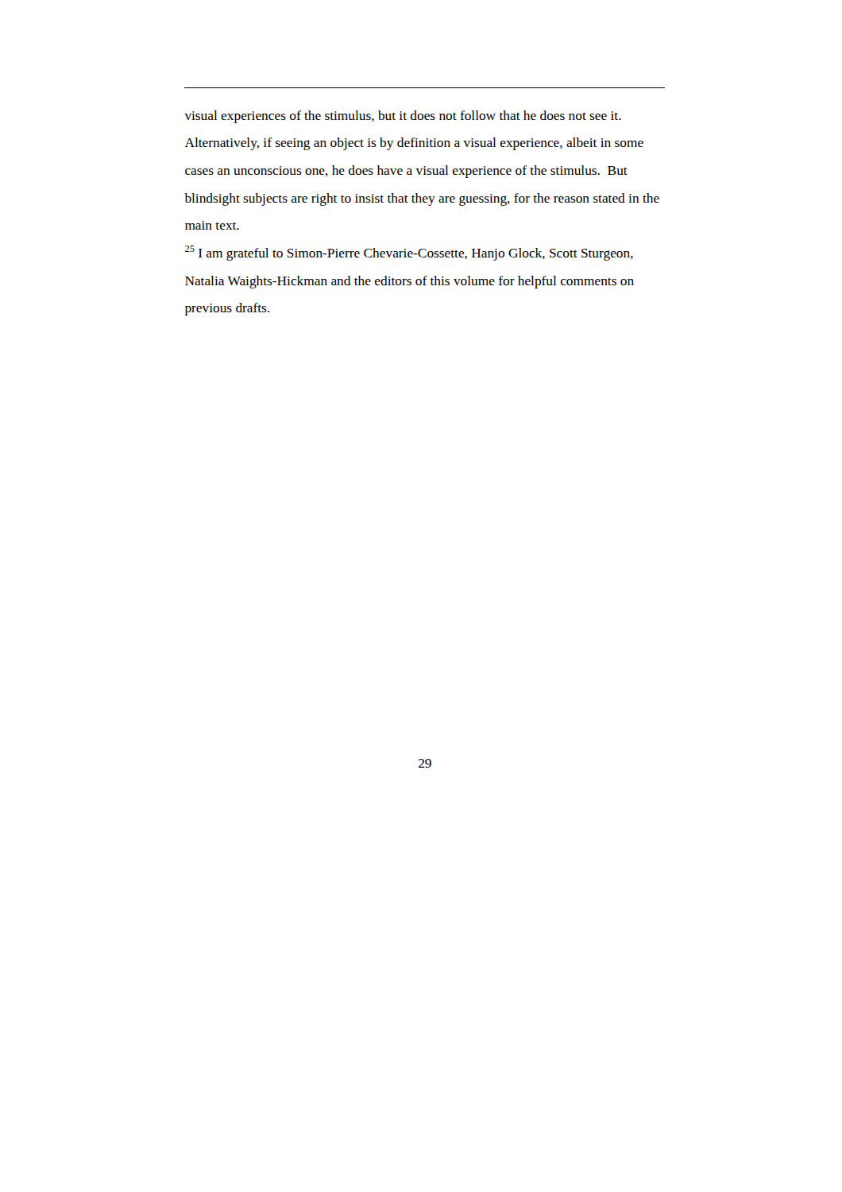visual experiences of the stimulus, but it does not follow that he does not see it. Alternatively, if seeing an object is by definition a visual experience, albeit in some cases an unconscious one, he does have a visual experience of the stimulus. But blindsight subjects are right to insist that they are guessing, for the reason stated in the main text.
25 I am grateful to Simon-Pierre Chevarie-Cossette, Hanjo Glock, Scott Sturgeon, Natalia Waights-Hickman and the editors of this volume for helpful comments on previous drafts.
29